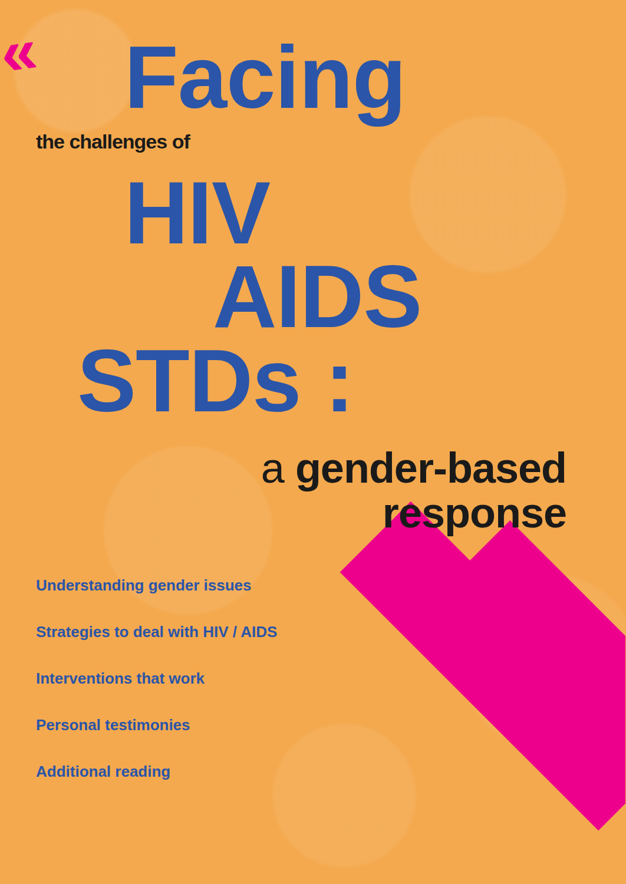«
Facing the challenges of HIV AIDS STDs : a gender-based response
Understanding gender issues
Strategies to deal with HIV / AIDS
Interventions that work
Personal testimonies
Additional reading